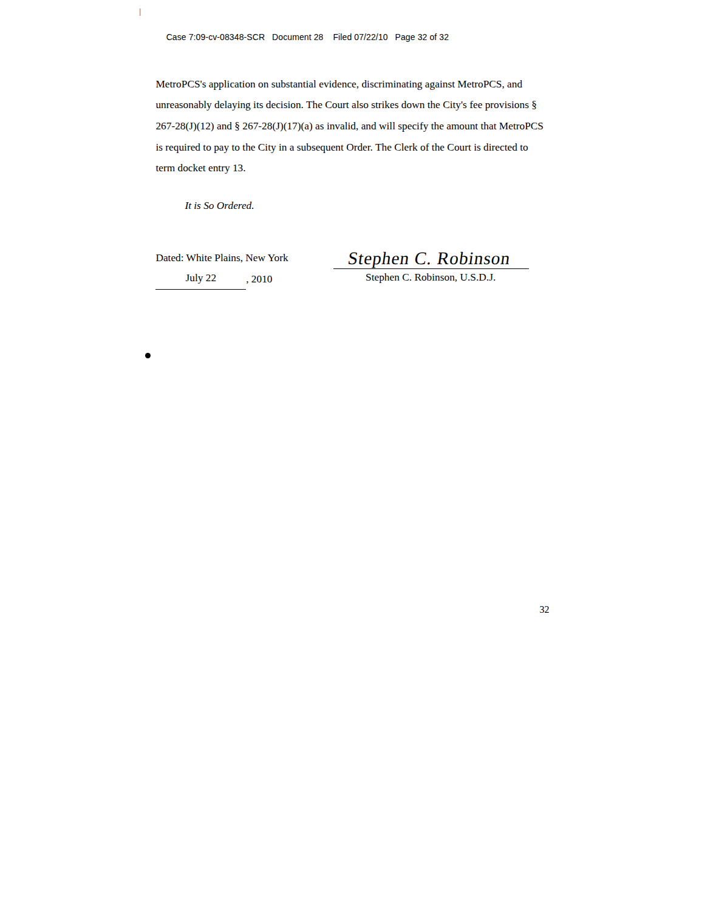|
Case 7:09-cv-08348-SCR Document 28 Filed 07/22/10 Page 32 of 32
MetroPCS's application on substantial evidence, discriminating against MetroPCS, and unreasonably delaying its decision. The Court also strikes down the City's fee provisions § 267-28(J)(12) and § 267-28(J)(17)(a) as invalid, and will specify the amount that MetroPCS is required to pay to the City in a subsequent Order. The Clerk of the Court is directed to term docket entry 13.
It is So Ordered.
Dated: White Plains, New York
July 22, 2010
Stephen C. Robinson
Stephen C. Robinson, U.S.D.J.
32